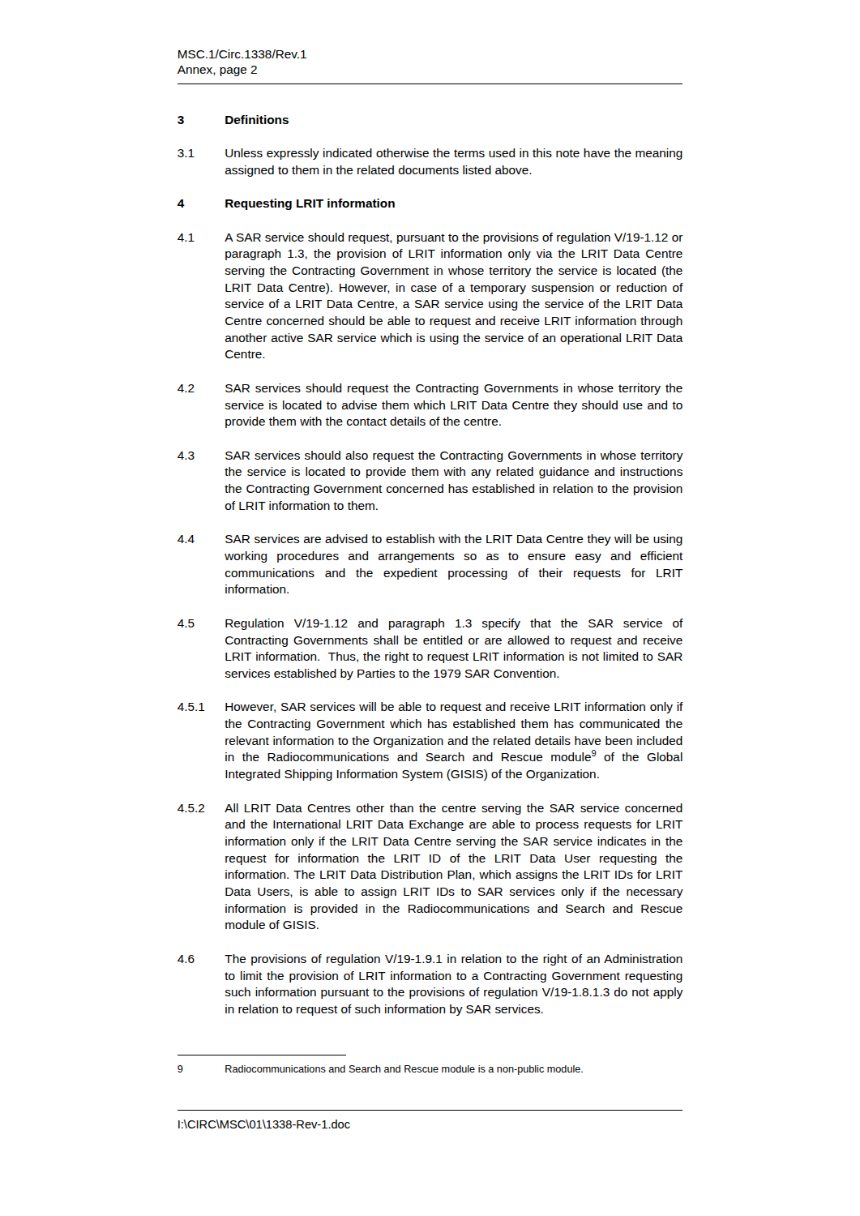MSC.1/Circ.1338/Rev.1
Annex, page 2
3 Definitions
3.1 Unless expressly indicated otherwise the terms used in this note have the meaning assigned to them in the related documents listed above.
4 Requesting LRIT information
4.1 A SAR service should request, pursuant to the provisions of regulation V/19-1.12 or paragraph 1.3, the provision of LRIT information only via the LRIT Data Centre serving the Contracting Government in whose territory the service is located (the LRIT Data Centre). However, in case of a temporary suspension or reduction of service of a LRIT Data Centre, a SAR service using the service of the LRIT Data Centre concerned should be able to request and receive LRIT information through another active SAR service which is using the service of an operational LRIT Data Centre.
4.2 SAR services should request the Contracting Governments in whose territory the service is located to advise them which LRIT Data Centre they should use and to provide them with the contact details of the centre.
4.3 SAR services should also request the Contracting Governments in whose territory the service is located to provide them with any related guidance and instructions the Contracting Government concerned has established in relation to the provision of LRIT information to them.
4.4 SAR services are advised to establish with the LRIT Data Centre they will be using working procedures and arrangements so as to ensure easy and efficient communications and the expedient processing of their requests for LRIT information.
4.5 Regulation V/19-1.12 and paragraph 1.3 specify that the SAR service of Contracting Governments shall be entitled or are allowed to request and receive LRIT information. Thus, the right to request LRIT information is not limited to SAR services established by Parties to the 1979 SAR Convention.
4.5.1 However, SAR services will be able to request and receive LRIT information only if the Contracting Government which has established them has communicated the relevant information to the Organization and the related details have been included in the Radiocommunications and Search and Rescue module9 of the Global Integrated Shipping Information System (GISIS) of the Organization.
4.5.2 All LRIT Data Centres other than the centre serving the SAR service concerned and the International LRIT Data Exchange are able to process requests for LRIT information only if the LRIT Data Centre serving the SAR service indicates in the request for information the LRIT ID of the LRIT Data User requesting the information. The LRIT Data Distribution Plan, which assigns the LRIT IDs for LRIT Data Users, is able to assign LRIT IDs to SAR services only if the necessary information is provided in the Radiocommunications and Search and Rescue module of GISIS.
4.6 The provisions of regulation V/19-1.9.1 in relation to the right of an Administration to limit the provision of LRIT information to a Contracting Government requesting such information pursuant to the provisions of regulation V/19-1.8.1.3 do not apply in relation to request of such information by SAR services.
9 Radiocommunications and Search and Rescue module is a non-public module.
I:\CIRC\MSC\01\1338-Rev-1.doc